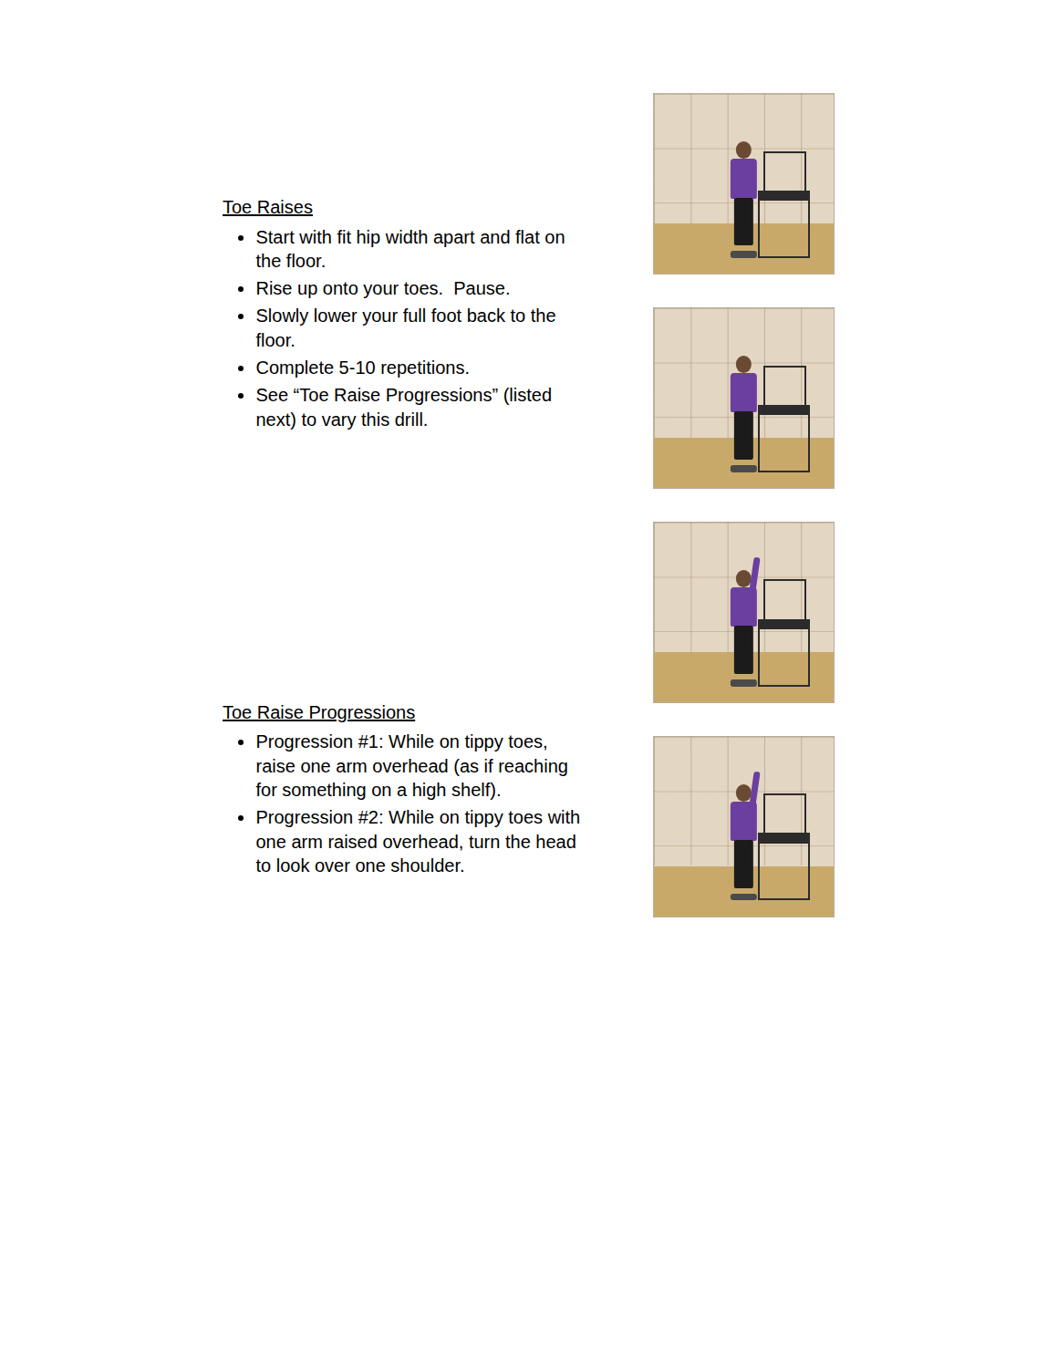Toe Raises
Start with fit hip width apart and flat on the floor.
Rise up onto your toes. Pause.
Slowly lower your full foot back to the floor.
Complete 5-10 repetitions.
See “Toe Raise Progressions” (listed next) to vary this drill.
Toe Raise Progressions
Progression #1: While on tippy toes, raise one arm overhead (as if reaching for something on a high shelf).
Progression #2: While on tippy toes with one arm raised overhead, turn the head to look over one shoulder.